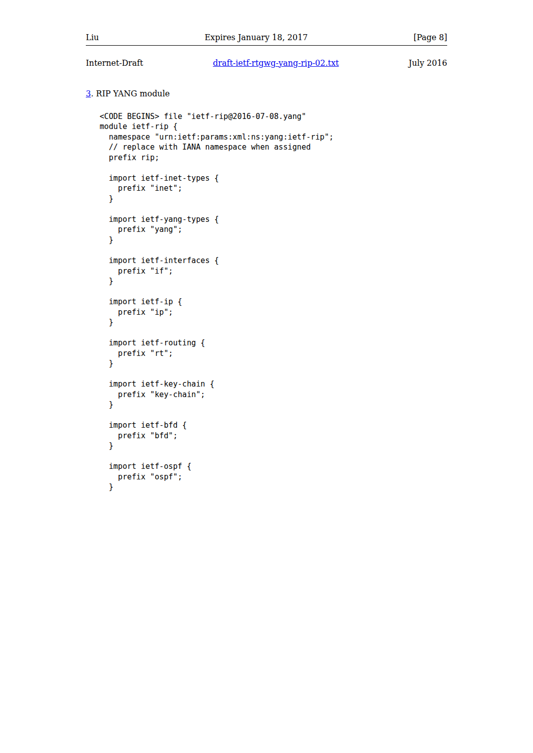Liu Expires January 18, 2017 [Page 8]
Internet-Draft draft-ietf-rtgwg-yang-rip-02.txt July 2016
3. RIP YANG module
   <CODE BEGINS> file "ietf-rip@2016-07-08.yang"
   module ietf-rip {
     namespace "urn:ietf:params:xml:ns:yang:ietf-rip";
     // replace with IANA namespace when assigned
     prefix rip;

     import ietf-inet-types {
       prefix "inet";
     }

     import ietf-yang-types {
       prefix "yang";
     }

     import ietf-interfaces {
       prefix "if";
     }

     import ietf-ip {
       prefix "ip";
     }

     import ietf-routing {
       prefix "rt";
     }

     import ietf-key-chain {
       prefix "key-chain";
     }

     import ietf-bfd {
       prefix "bfd";
     }

     import ietf-ospf {
       prefix "ospf";
     }